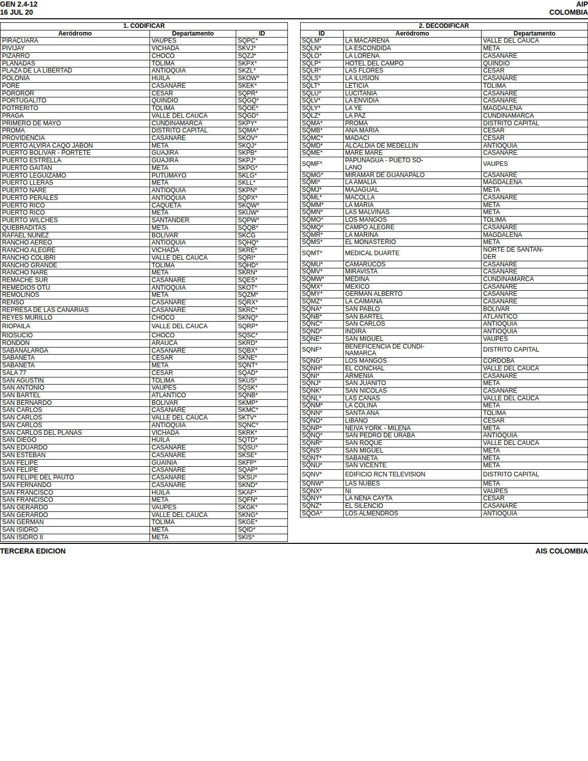| GEN 2.4-12 | AIP |
| 16 JUL 20 | COLOMBIA |
| / 1. CODIFICAR / / --- / / Aeródromo / Departamento / ID / / PIRACUARA / VAUPES / SQPC* / / PIVIJAY / VICHADA / SKVJ* / / PIZARRO / CHOCO / SQZJ* / / PLANADAS / TOLIMA / SKPX* / / PLAZA DE LA LIBERTAD / ANTIOQUIA / SKZL* / / POLONIA / HUILA / SKOW* / / PORE / CASANARE / SKEK* / / POROROR / CESAR / SQPR* / / PORTUGALITO / QUINDIO / SQGQ* / / POTRERITO / TOLIMA / SQOE* / / PRAGA / VALLE DEL CAUCA / SQGD* / / PRIMERO DE MAYO / CUNDINAMARCA / SKPY* / / PROMA / DISTRITO CAPITAL / SQMA* / / PROVIDENCIA / CASANARE / SKOV* / / PUERTO ALVIRA CAQO JABON / META / SKQJ* / / PUERTO BOLIVAR - PORTETE / GUAJIRA / SKPB* / / PUERTO ESTRELLA / GUAJIRA / SKPJ* / / PUERTO GAITAN / META / SKPG* / / PUERTO LEGUIZAMO / PUTUMAYO / SKLG* / / PUERTO LLERAS / META / SKLL* / / PUERTO NARE / ANTIOQUIA / SKPN* / / PUERTO PERALES / ANTIOQUIA / SQPX* / / PUERTO RICO / CAQUETA / SKQW* / / PUERTO RICO / META / SKUW* / / PUERTO WILCHES / SANTANDER / SQPW* / / QUEBRADITAS / META / SQQB* / / RAFAEL NUÑEZ / BOLIVAR / SKCG / / RANCHO AEREO / ANTIOQUIA / SQHQ* / / RANCHO ALEGRE / VICHADA / SKRE* / / RANCHO COLIBRI / VALLE DEL CAUCA / SQRI* / / RANCHO GRANDE / TOLIMA / SQHD* / / RANCHO NARE / META / SKRN* / / REMACHE SUR / CASANARE / SQES* / / REMEDIOS OTU / ANTIOQUIA / SKOT* / / REMOLINOS / META / SQZM* / / RENSO / CASANARE / SQRX* / / REPRESA DE LAS CANARIAS / CASANARE / SKRC* / / REYES MURILLO / CHOCO / SKNQ* / / RIOPAILA / VALLE DEL CAUCA / SQRP* / / RIOSUCIO / CHOCO / SQSC* / / RONDON / ARAUCA / SKRD* / / SABANALARGA / CASANARE / SQBX* / / SABANETA / CESAR / SKNE* / / SABANETA / META / SQNT* / / SALA 77 / CESAR / SQAD* / / SAN AGUSTIN / TOLIMA / SKUS* / / SAN ANTONIO / VAUPES / SQSK* / / SAN BARTEL / ATLANTICO / SQNB* / / SAN BERNARDO / BOLIVAR / SKMP* / / SAN CARLOS / CASANARE / SKMC* / / SAN CARLOS / VALLE DEL CAUCA / SKTV* / / SAN CARLOS / ANTIOQUIA / SQNC* / / SAN CARLOS DEL PLANAS / VICHADA / SKRK* / / SAN DIEGO / HUILA / SQTD* / / SAN EDUARDO / CASANARE / SQSU* / / SAN ESTEBAN / CASANARE / SKSE* / / SAN FELIPE / GUAINIA / SKFP* / / SAN FELIPE / CASANARE / SQAP* / / SAN FELIPE DEL PAUTO / CASANARE / SKSU* / / SAN FERNANDO / CASANARE / SKND* / / SAN FRANCISCO / HUILA / SKAF* / / SAN FRANCISCO / META / SQFN* / / SAN GERARDO / VAUPES / SKGK* / / SAN GERARDO / VALLE DEL CAUCA / SKNG* / / SAN GERMAN / TOLIMA / SKGE* / / SAN ISIDRO / META / SQID* / / SAN ISIDRO II / META / SKIS* / | | / 2. DECODIFICAR / / --- / / ID / Aeródromo / Departamento / / SQLM* / LA MACARENA / VALLE DEL CAUCA / / SQLN* / LA ESCONDIDA / META / / SQLO* / LA LORENA / CASANARE / / SQLP* / HOTEL DEL CAMPO / QUINDIO / / SQLR* / LAS FLORES / CESAR / / SQLS* / LA ILUSION / CASANARE / / SQLT* / LETICIA / TOLIMA / / SQLU* / LUCITANIA / CASANARE / / SQLV* / LA ENVIDIA / CASANARE / / SQLY* / LA YE / MAGDALENA / / SQLZ* / LA PAZ / CUNDINAMARCA / / SQMA* / PROMA / DISTRITO CAPITAL / / SQMB* / ANA MARIA / CESAR / / SQMC* / MADACI / CESAR / / SQMD* / ALCALDIA DE MEDELLIN / ANTIOQUIA / / SQME* / MARE MARE / CASANARE / / SQMF* / PAPUNAGUA - PUETO SO- LANO / VAUPES / / SQMG* / MIRAMAR DE GUANAPALO / CASANARE / / SQMI* / LA AMALIA / MAGDALENA / / SQMJ* / MAJAGUAL / META / / SQML* / MACOLLA / CASANARE / / SQMM* / LA MARIA / META / / SQMN* / LAS MALVINAS / META / / SQMO* / LOS MANGOS / TOLIMA / / SQMQ* / CAMPO ALEGRE / CASANARE / / SQMR* / LA MARINA / MAGDALENA / / SQMS* / EL MONASTERIO / META / / SQMT* / MEDICAL DUARTE / NORTE DE SANTAN- DER / / SQMU* / CAMARUCOS / CASANARE / / SQMV* / MIRAVISTA / CASANARE / / SQMW* / MEDINA / CUNDINAMARCA / / SQMX* / MEXICO / CASANARE / / SQMY* / GERMAN ALBERTO / CASANARE / / SQMZ* / LA CAIMANA / CASANARE / / SQNA* / SAN PABLO / BOLIVAR / / SQNB* / SAN BARTEL / ATLANTICO / / SQNC* / SAN CARLOS / ANTIOQUIA / / SQND* / INDIRA / ANTIOQUIA / / SQNE* / SAN MIGUEL / VAUPES / / SQNF* / BENEFICENCIA DE CUNDI- NAMARCA / DISTRITO CAPITAL / / SQNG* / LOS MANGOS / CORDOBA / / SQNH* / EL CONCHAL / VALLE DEL CAUCA / / SQNI* / ARMENIA / CASANARE / / SQNJ* / SAN JUANITO / META / / SQNK* / SAN NICOLAS / CASANARE / / SQNL* / LAS CAÑAS / VALLE DEL CAUCA / / SQNM* / LA COLINA / META / / SQNN* / SANTA ANA / TOLIMA / / SQNO* / LIBANO / CESAR / / SQNP* / NEIVA YORK - MILENA / META / / SQNQ* / SAN PEDRO DE URABA / ANTIOQUIA / / SQNR* / SAN ROQUE / VALLE DEL CAUCA / / SQNS* / SAN MIGUEL / META / / SQNT* / SABANETA / META / / SQNU* / SAN VICENTE / META / / SQNV* / EDIFICIO RCN TELEVISION / DISTRITO CAPITAL / / SQNW* / LAS NUBES / META / / SQNX* / NI / VAUPES / / SQNY* / LA NENA CAYTA / CESAR / / SQNZ* / EL SILENCIO / CASANARE / / SQOA* / LOS ALMENDROS / ANTIOQUIA / |
| TERCERA EDICION | AIS COLOMBIA |